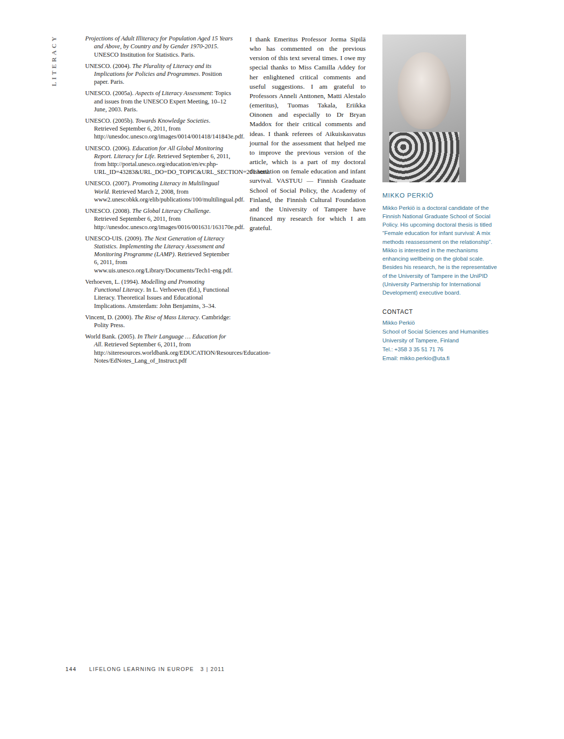Literacy
Projections of Adult Illiteracy for Population Aged 15 Years and Above, by Country and by Gender 1970-2015. UNESCO Institution for Statistics. Paris.
UNESCO. (2004). The Plurality of Literacy and its Implications for Policies and Programmes. Position paper. Paris.
UNESCO. (2005a). Aspects of Literacy Assessment: Topics and issues from the UNESCO Expert Meeting, 10–12 June, 2003. Paris.
UNESCO. (2005b). Towards Knowledge Societies. Retrieved September 6, 2011, from http://unesdoc.unesco.org/images/0014/001418/141843e.pdf.
UNESCO. (2006). Education for All Global Monitoring Report. Literacy for Life. Retrieved September 6, 2011, from http://portal.unesco.org/education/en/ev.php-URL_ID=43283&URL_DO=DO_TOPIC&URL_SECTION=201.html.
UNESCO. (2007). Promoting Literacy in Multilingual World. Retrieved March 2, 2008, from www2.unescobkk.org/elib/publications/100/multilingual.pdf.
UNESCO. (2008). The Global Literacy Challenge. Retrieved September 6, 2011, from http://unesdoc.unesco.org/images/0016/001631/163170e.pdf.
UNESCO-UIS. (2009). The Next Generation of Literacy Statistics. Implementing the Literacy Assessment and Monitoring Programme (LAMP). Retrieved September 6, 2011, from www.uis.unesco.org/Library/Documents/Tech1-eng.pdf.
Verhoeven, L. (1994). Modelling and Promoting Functional Literacy. In L. Verhoeven (Ed.), Functional Literacy. Theoretical Issues and Educational Implications. Amsterdam: John Benjamins, 3–34.
Vincent, D. (2000). The Rise of Mass Literacy. Cambridge: Polity Press.
World Bank. (2005). In Their Language … Education for All. Retrieved September 6, 2011, from http://siteresources.worldbank.org/EDUCATION/Resources/Education-Notes/EdNotes_Lang_of_Instruct.pdf
I thank Emeritus Professor Jorma Sipilä who has commented on the previous version of this text several times. I owe my special thanks to Miss Camilla Addey for her enlightened critical comments and useful suggestions. I am grateful to Professors Anneli Anttonen, Matti Alestalo (emeritus), Tuomas Takala, Eriikka Oinonen and especially to Dr Bryan Maddox for their critical comments and ideas. I thank referees of Aikuiskasvatus journal for the assessment that helped me to improve the previous version of the article, which is a part of my doctoral dissertation on female education and infant survival. VASTUU — Finnish Graduate School of Social Policy, the Academy of Finland, the Finnish Cultural Foundation and the University of Tampere have financed my research for which I am grateful.
MIKKO PERKIÖ
Mikko Perkiö is a doctoral candidate of the Finnish National Graduate School of Social Policy. His upcoming doctoral thesis is titled “Female education for infant survival: A mix methods reassessment on the relationship”. Mikko is interested in the mechanisms enhancing wellbeing on the global scale. Besides his research, he is the representative of the University of Tampere in the UniPID (University Partnership for International Development) executive board.
CONTACT
Mikko Perkiö
School of Social Sciences and Humanities
University of Tampere, Finland
Tel.: +358 3 35 51 71 76
Email: mikko.perkio@uta.fi
144 LIFELONG LEARNING IN EUROPE 3 | 2011